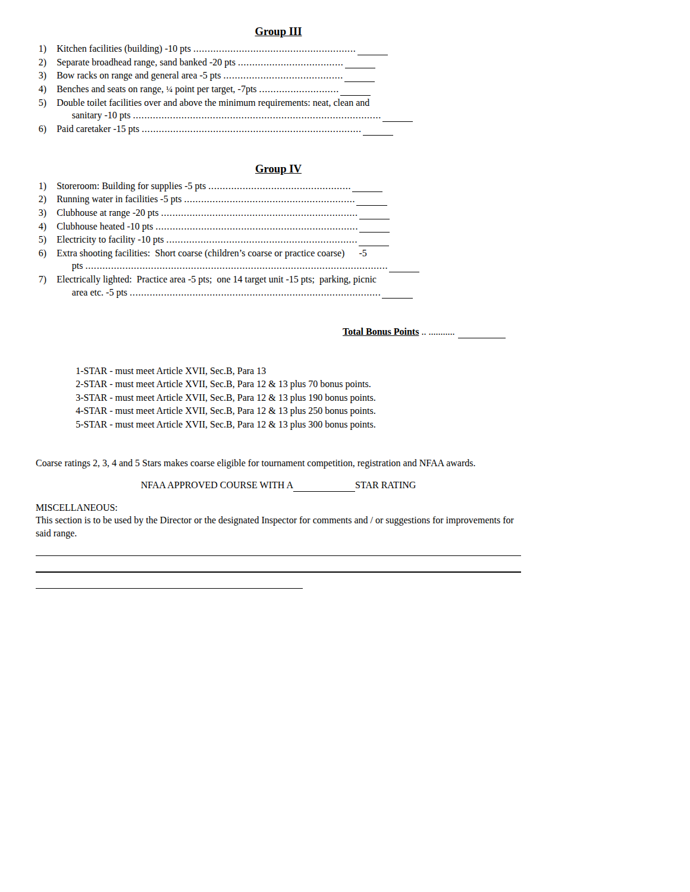Group III
Kitchen facilities (building) -10 pts .........................................................
Separate broadhead range, sand banked -20 pts .....................................
Bow racks on range and general area -5 pts ..........................................
Benches and seats on range, ¼ point per target, -7pts ............................
Double toilet facilities over and above the minimum requirements: neat, clean and sanitary -10 pts .......................................................................................
Paid caretaker -15 pts .............................................................................
Group IV
Storeroom: Building for supplies -5 pts ..................................................
Running water in facilities -5 pts ............................................................
Clubhouse at range -20 pts .....................................................................
Clubhouse heated -10 pts .......................................................................
Electricity to facility -10 pts ...................................................................
Extra shooting facilities: Short coarse (children’s coarse or practice coarse) -5 pts ..........................................................................................................
Electrically lighted: Practice area -5 pts; one 14 target unit -15 pts; parking, picnic area etc. -5 pts ........................................................................................
Total Bonus Points .. ...........
1-STAR - must meet Article XVII, Sec.B, Para 13
2-STAR - must meet Article XVII, Sec.B, Para 12 & 13 plus 70 bonus points.
3-STAR - must meet Article XVII, Sec.B, Para 12 & 13 plus 190 bonus points.
4-STAR - must meet Article XVII, Sec.B, Para 12 & 13 plus 250 bonus points.
5-STAR - must meet Article XVII, Sec.B, Para 12 & 13 plus 300 bonus points.
Coarse ratings 2, 3, 4 and 5 Stars makes coarse eligible for tournament competition, registration and NFAA awards.
NFAA APPROVED COURSE WITH A STAR RATING
MISCELLANEOUS:
This section is to be used by the Director or the designated Inspector for comments and / or suggestions for improvements for said range.